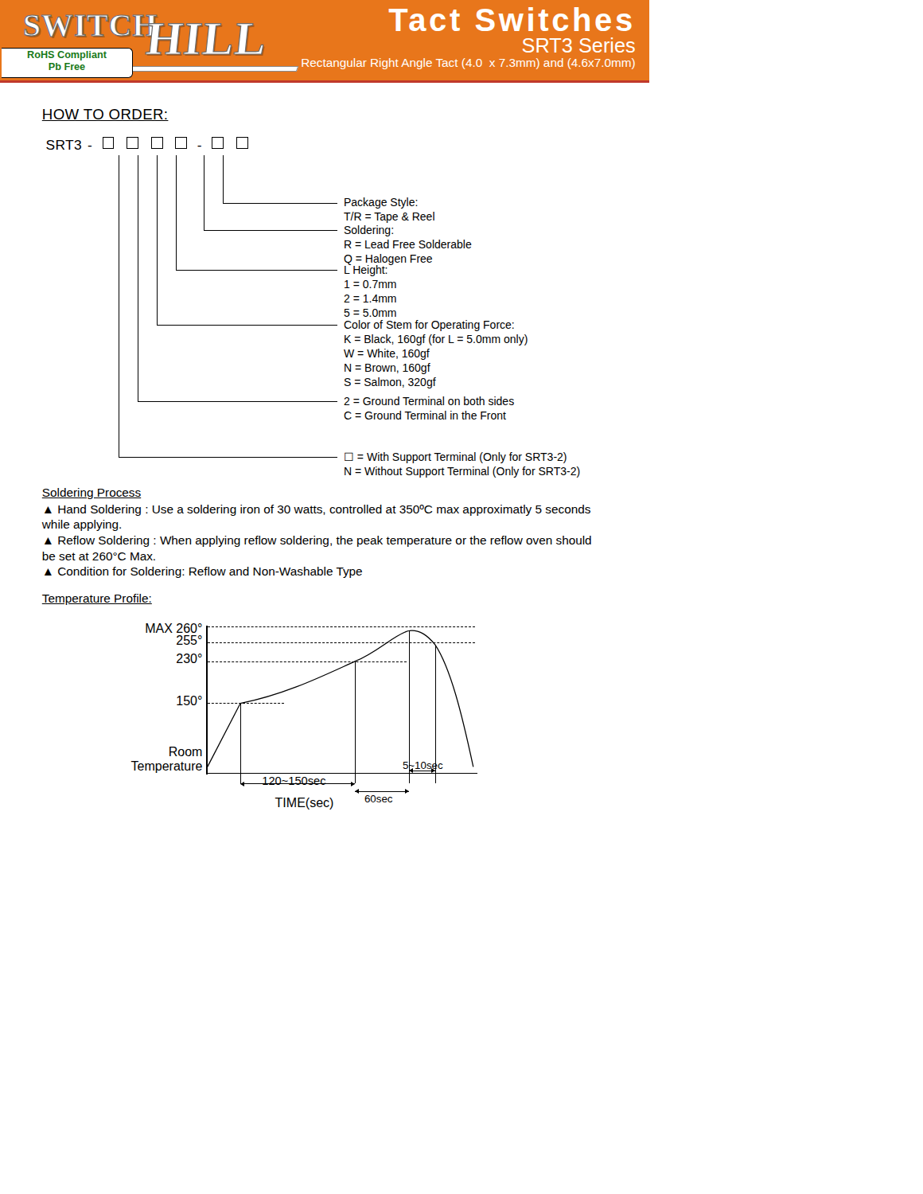SWITCH
HILL
RoHS Compliant
Pb Free
Tact Switches
SRT3 Series
Rectangular Right Angle Tact (4.0 x 7.3mm) and (4.6x7.0mm)
HOW TO ORDER:
SRT3 - -
Package Style:
T/R = Tape & Reel
Soldering:
R = Lead Free Solderable
Q = Halogen Free
L Height:
1 = 0.7mm
2 = 1.4mm
5 = 5.0mm
Color of Stem for Operating Force:
K = Black, 160gf (for L = 5.0mm only)
W = White, 160gf
N = Brown, 160gf
S = Salmon, 320gf
2 = Ground Terminal on both sides
C = Ground Terminal in the Front
☐ = With Support Terminal (Only for SRT3-2)
N = Without Support Terminal (Only for SRT3-2)
Soldering Process
▲ Hand Soldering : Use a soldering iron of 30 watts, controlled at 350ºC max approximatly 5 seconds while applying.
▲ Reflow Soldering : When applying reflow soldering, the peak temperature or the reflow oven should be set at 260°C Max.
▲ Condition for Soldering: Reflow and Non-Washable Type
Temperature Profile:
MAX 260°
255°
230°
150°
Room
Temperature
120~150sec
60sec
5~10sec
TIME(sec)